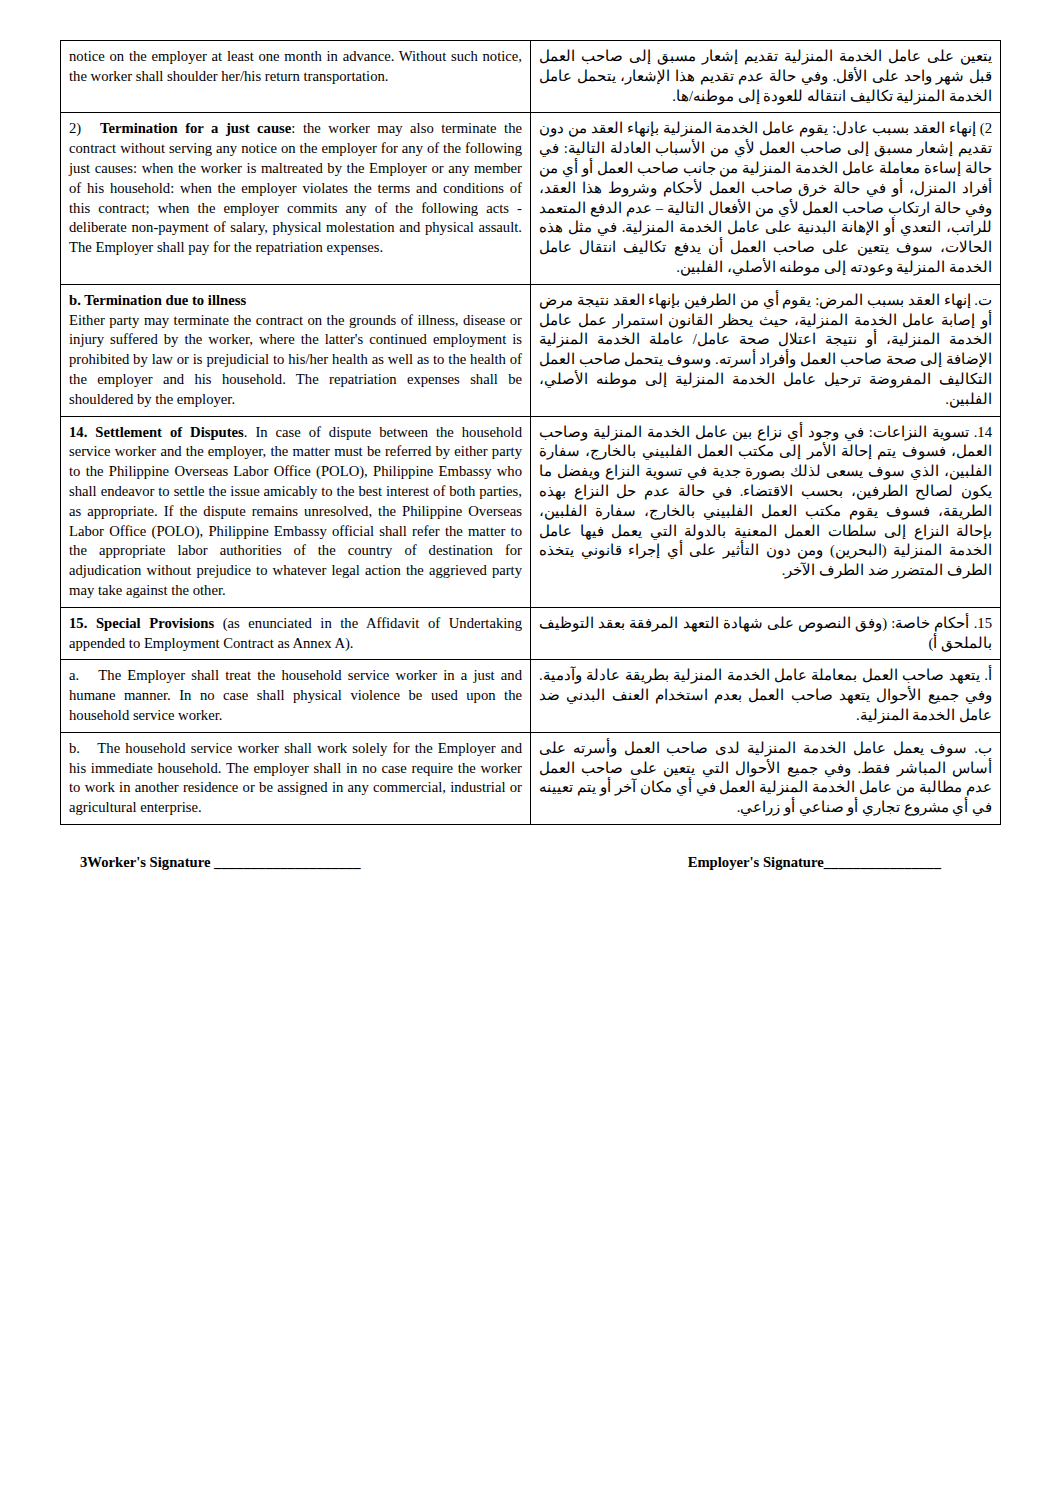| notice on the employer at least one month in advance. Without such notice, the worker shall shoulder her/his return transportation. | يتعين على عامل الخدمة المنزلية تقديم إشعار مسبق إلى صاحب العمل قبل شهر واحد على الأقل. وفي حالة عدم تقديم هذا الإشعار، يتحمل عامل الخدمة المنزلية تكاليف انتقاله للعودة إلى موطنه/ها. |
| 2) Termination for a just cause : the worker may also terminate the contract without serving any notice on the employer for any of the following just causes: when the worker is maltreated by the Employer or any member of his household: when the employer violates the terms and conditions of this contract; when the employer commits any of the following acts - deliberate non-payment of salary, physical molestation and physical assault. The Employer shall pay for the repatriation expenses. | 2) إنهاء العقد بسبب عادل: يقوم عامل الخدمة المنزلية بإنهاء العقد من دون تقديم إشعار مسبق إلى صاحب العمل لأي من الأسباب العادلة التالية: في حالة إساءة معاملة عامل الخدمة المنزلية من جانب صاحب العمل أو أي من أفراد المنزل، أو في حالة خرق صاحب العمل لأحكام وشروط هذا العقد، وفي حالة ارتكاب صاحب العمل لأي من الأفعال التالية – عدم الدفع المتعمد للراتب، التعدي أو الإهانة البدنية على عامل الخدمة المنزلية. في مثل هذه الحالات، سوف يتعين على صاحب العمل أن يدفع تكاليف انتقال عامل الخدمة المنزلية وعودته إلى موطنه الأصلي، الفلبين. |
| b. Termination due to illness Either party may terminate the contract on the grounds of illness, disease or injury suffered by the worker, where the latter's continued employment is prohibited by law or is prejudicial to his/her health as well as to the health of the employer and his household. The repatriation expenses shall be shouldered by the employer. | ت. إنهاء العقد بسبب المرض: يقوم أي من الطرفين بإنهاء العقد نتيجة مرض أو إصابة عامل الخدمة المنزلية، حيث يحظر القانون استمرار عمل عامل الخدمة المنزلية، أو نتيجة اعتلال صحة عامل/ عاملة الخدمة المنزلية الإضافة إلى صحة صاحب العمل وأفراد أسرته. وسوف يتحمل صاحب العمل التكاليف المفروضة ترحيل عامل الخدمة المنزلية إلى موطنه الأصلي، الفلبين. |
| 14. Settlement of Disputes . In case of dispute between the household service worker and the employer, the matter must be referred by either party to the Philippine Overseas Labor Office (POLO), Philippine Embassy who shall endeavor to settle the issue amicably to the best interest of both parties, as appropriate. If the dispute remains unresolved, the Philippine Overseas Labor Office (POLO), Philippine Embassy official shall refer the matter to the appropriate labor authorities of the country of destination for adjudication without prejudice to whatever legal action the aggrieved party may take against the other. | 14. تسوية النزاعات: في وجود أي نزاع بين عامل الخدمة المنزلية وصاحب العمل، فسوف يتم إحالة الأمر إلى مكتب العمل الفلبيني بالخارج، سفارة الفلبين، الذي سوف يسعى لذلك بصورة جدية في تسوية النزاع ويفضل ما يكون لصالح الطرفين، بحسب الاقتضاء. في حالة عدم حل النزاع بهذه الطريقة، فسوف يقوم مكتب العمل الفلبيني بالخارج، سفارة الفلبين، بإحالة النزاع إلى سلطات العمل المعنية بالدولة التي يعمل فيها عامل الخدمة المنزلية (البحرين) ومن دون التأثير على أي إجراء قانوني يتخذه الطرف المتضرر ضد الطرف الآخر. |
| 15. Special Provisions (as enunciated in the Affidavit of Undertaking appended to Employment Contract as Annex A). | 15. أحكام خاصة: (وفق النصوص على شهادة التعهد المرفقة بعقد التوظيف بالملحق أ) |
| a. The Employer shall treat the household service worker in a just and humane manner. In no case shall physical violence be used upon the household service worker. | أ. يتعهد صاحب العمل بمعاملة عامل الخدمة المنزلية بطريقة عادلة وآدمية. وفي جميع الأحوال يتعهد صاحب العمل بعدم استخدام العنف البدني ضد عامل الخدمة المنزلية. |
| b. The household service worker shall work solely for the Employer and his immediate household. The employer shall in no case require the worker to work in another residence or be assigned in any commercial, industrial or agricultural enterprise. | ب. سوف يعمل عامل الخدمة المنزلية لدى صاحب العمل وأسرته على أساس المباشر فقط. وفي جميع الأحوال التي يتعين على صاحب العمل عدم مطالبة من عامل الخدمة المنزلية العمل في أي مكان آخر أو يتم تعيينه في أي مشروع تجاري أو صناعي أو زراعي. |
3Worker's Signature ____________________ Employer's Signature________________